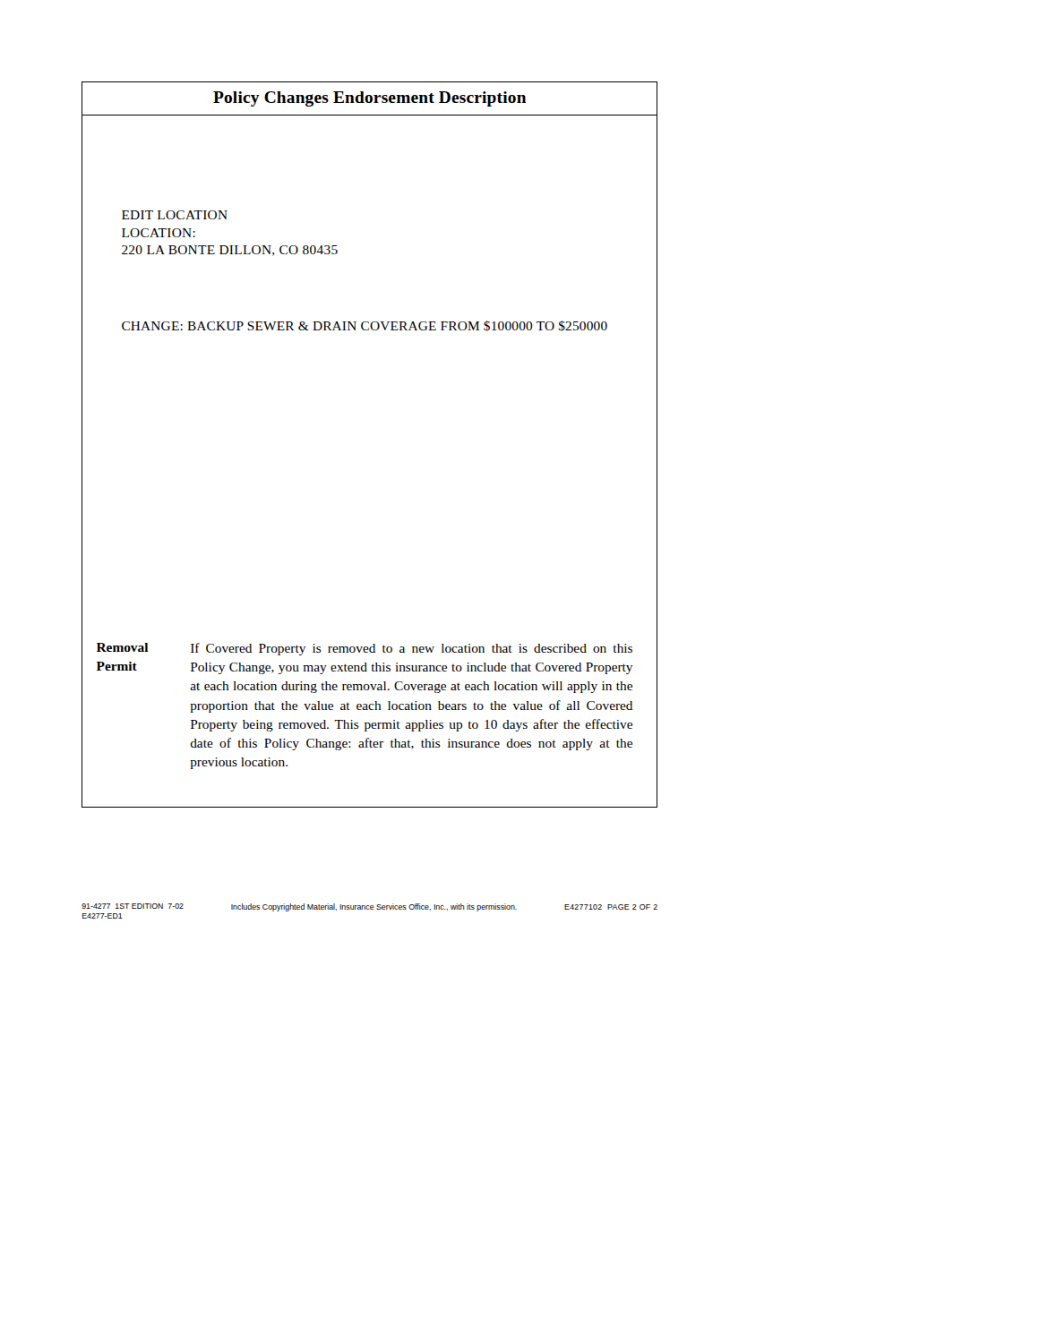Policy Changes Endorsement Description
EDIT LOCATION
LOCATION:
220 LA BONTE DILLON, CO 80435
CHANGE: BACKUP SEWER & DRAIN COVERAGE FROM $100000 TO $250000
Removal
Permit
If Covered Property is removed to a new location that is described on this Policy Change, you may extend this insurance to include that Covered Property at each location during the removal. Coverage at each location will apply in the proportion that the value at each location bears to the value of all Covered Property being removed. This permit applies up to 10 days after the effective date of this Policy Change: after that, this insurance does not apply at the previous location.
91-4277 1ST EDITION 7-02
E4277-ED1
Includes Copyrighted Material, Insurance Services Office, Inc., with its permission.
E4277102 PAGE 2 OF 2